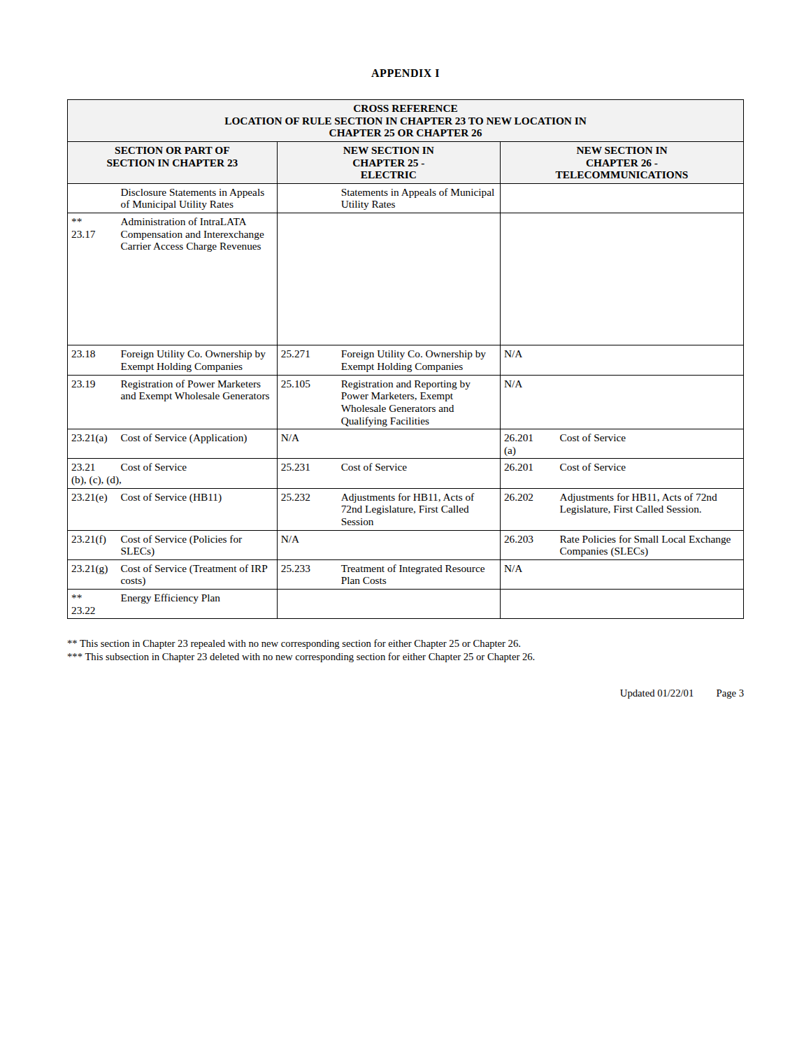APPENDIX I
| CROSS REFERENCE LOCATION OF RULE SECTION IN CHAPTER 23 TO NEW LOCATION IN CHAPTER 25 OR CHAPTER 26 |
| SECTION OR PART OF SECTION IN CHAPTER 23 | NEW SECTION IN CHAPTER 25 - ELECTRIC | NEW SECTION IN CHAPTER 26 - TELECOMMUNICATIONS |
| / / Disclosure Statements in Appeals of Municipal Utility Rates / | / / Statements in Appeals of Municipal Utility Rates / | |
| / ** 23.17 / Administration of IntraLATA Compensation and Interexchange Carrier Access Charge Revenues / | | |
| / 23.18 / Foreign Utility Co. Ownership by Exempt Holding Companies / | / 25.271 / Foreign Utility Co. Ownership by Exempt Holding Companies / | N/A |
| / 23.19 / Registration of Power Marketers and Exempt Wholesale Generators / | / 25.105 / Registration and Reporting by Power Marketers, Exempt Wholesale Generators and Qualifying Facilities / | N/A |
| / 23.21(a) / Cost of Service (Application) / | N/A | / 26.201 (a) / Cost of Service / |
| / 23.21 (b), (c), (d), / Cost of Service / | / 25.231 / Cost of Service / | / 26.201 / Cost of Service / |
| / 23.21(e) / Cost of Service (HB11) / | / 25.232 / Adjustments for HB11, Acts of 72nd Legisla­ture, First Called Session / | / 26.202 / Adjustments for HB11, Acts of 72nd Legisla­ture, First Called Session. / |
| / 23.21(f) / Cost of Service (Policies for SLECs) / | N/A | / 26.203 / Rate Policies for Small Local Exchange Companies (SLECs) / |
| / 23.21(g) / Cost of Service (Treatment of IRP costs) / | / 25.233 / Treatment of Integrated Resource Plan Costs / | N/A |
| / ** 23.22 / Energy Efficiency Plan / | | |
** This section in Chapter 23 repealed with no new corresponding section for either Chapter 25 or Chapter 26.
*** This subsection in Chapter 23 deleted with no new corresponding section for either Chapter 25 or Chapter 26.
Updated 01/22/01Page 3